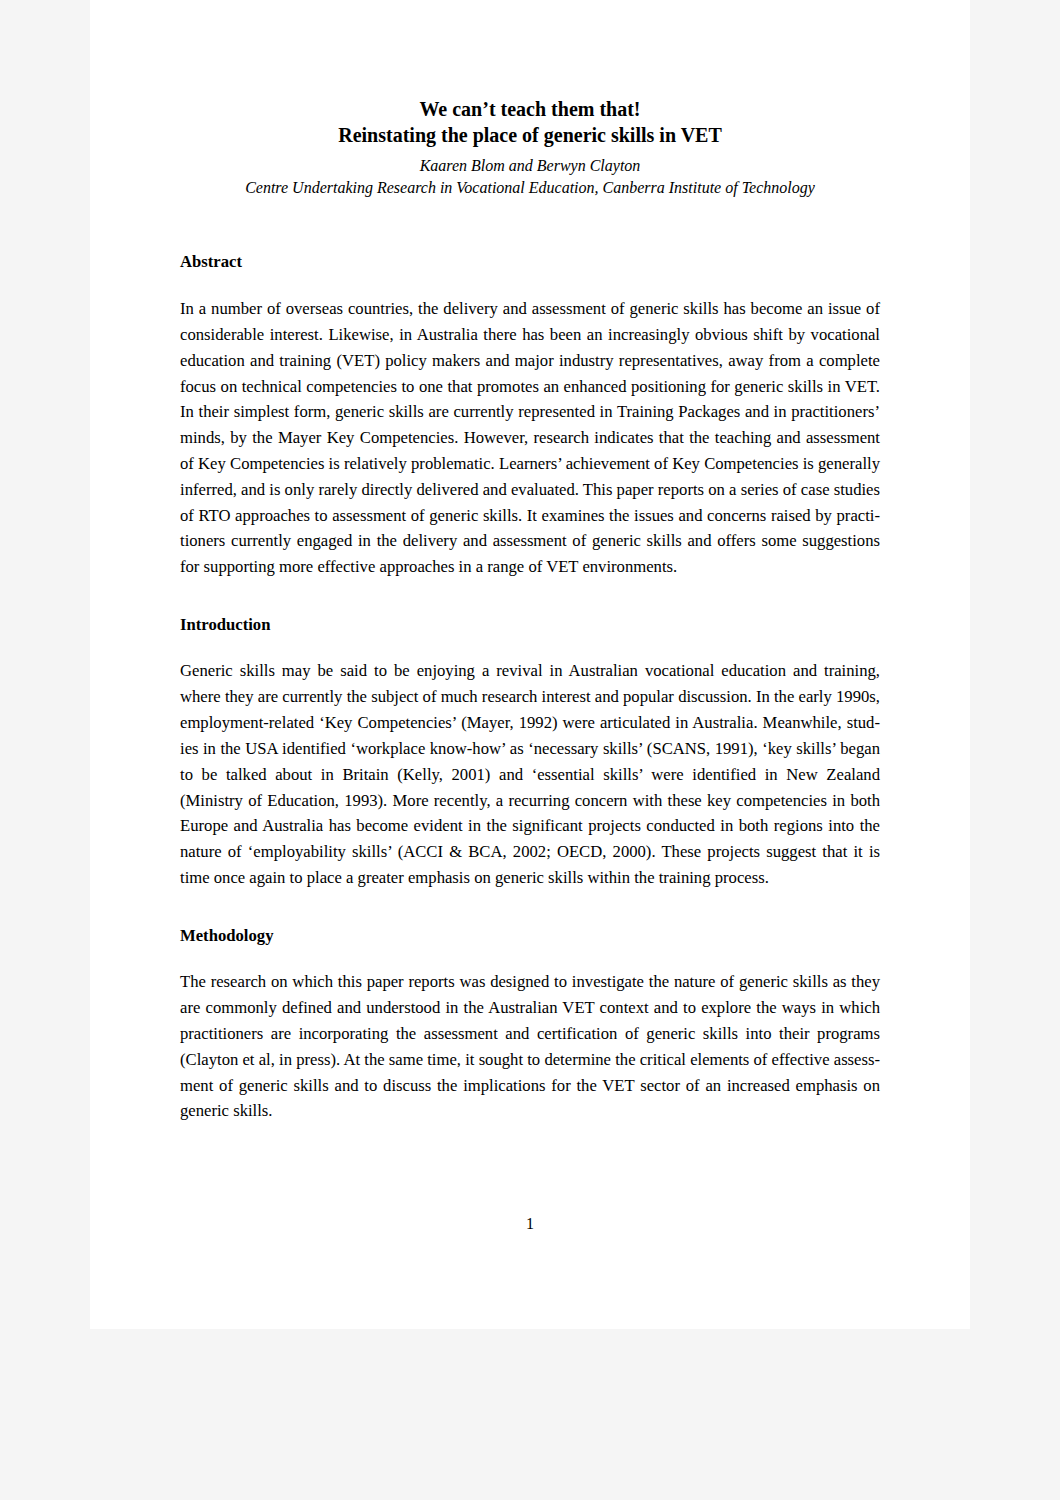We can’t teach them that!
Reinstating the place of generic skills in VET
Kaaren Blom and Berwyn Clayton
Centre Undertaking Research in Vocational Education, Canberra Institute of Technology
Abstract
In a number of overseas countries, the delivery and assessment of generic skills has become an issue of considerable interest. Likewise, in Australia there has been an increasingly obvious shift by vocational education and training (VET) policy makers and major industry representatives, away from a complete focus on technical competencies to one that promotes an enhanced positioning for generic skills in VET. In their simplest form, generic skills are currently represented in Training Packages and in practitioners’ minds, by the Mayer Key Competencies. However, research indicates that the teaching and assessment of Key Competencies is relatively problematic. Learners’ achievement of Key Competencies is generally inferred, and is only rarely directly delivered and evaluated. This paper reports on a series of case studies of RTO approaches to assessment of generic skills. It examines the issues and concerns raised by practitioners currently engaged in the delivery and assessment of generic skills and offers some suggestions for supporting more effective approaches in a range of VET environments.
Introduction
Generic skills may be said to be enjoying a revival in Australian vocational education and training, where they are currently the subject of much research interest and popular discussion. In the early 1990s, employment-related ‘Key Competencies’ (Mayer, 1992) were articulated in Australia. Meanwhile, studies in the USA identified ‘workplace know-how’ as ‘necessary skills’ (SCANS, 1991), ‘key skills’ began to be talked about in Britain (Kelly, 2001) and ‘essential skills’ were identified in New Zealand (Ministry of Education, 1993). More recently, a recurring concern with these key competencies in both Europe and Australia has become evident in the significant projects conducted in both regions into the nature of ‘employability skills’ (ACCI & BCA, 2002; OECD, 2000). These projects suggest that it is time once again to place a greater emphasis on generic skills within the training process.
Methodology
The research on which this paper reports was designed to investigate the nature of generic skills as they are commonly defined and understood in the Australian VET context and to explore the ways in which practitioners are incorporating the assessment and certification of generic skills into their programs (Clayton et al, in press). At the same time, it sought to determine the critical elements of effective assessment of generic skills and to discuss the implications for the VET sector of an increased emphasis on generic skills.
1